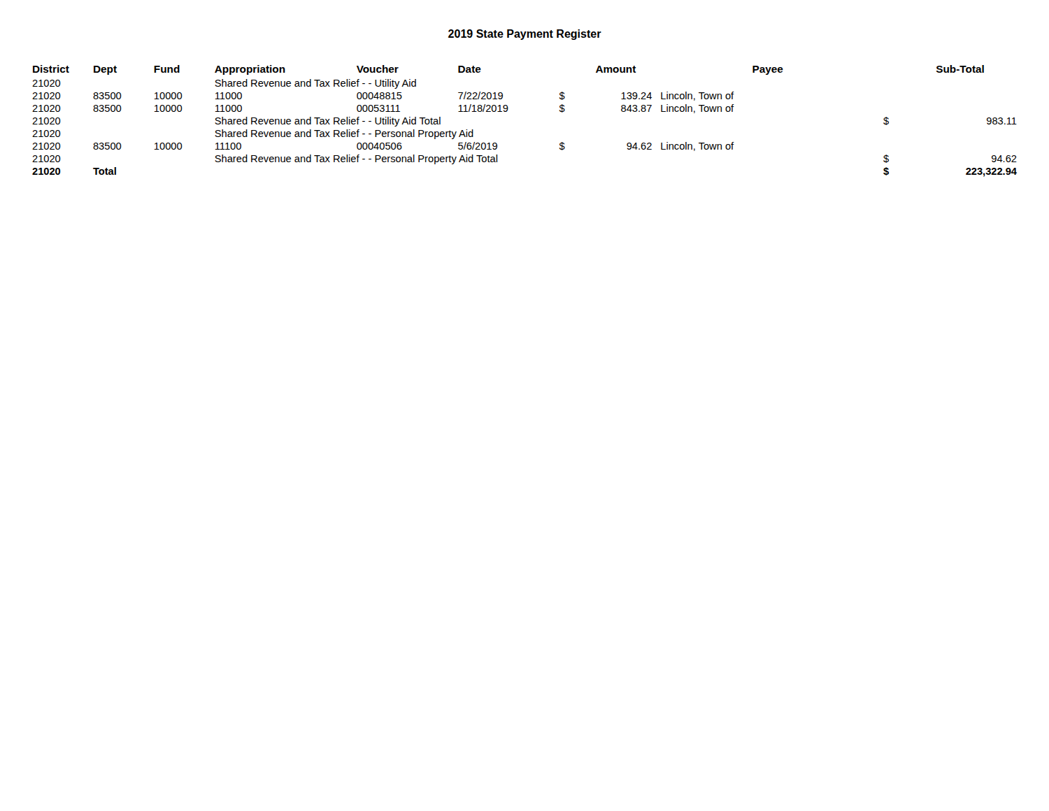2019 State Payment Register
| District | Dept | Fund | Appropriation | Voucher | Date | | Amount | Payee | | Sub-Total |
| --- | --- | --- | --- | --- | --- | --- | --- | --- | --- | --- |
| 21020 | | | Shared Revenue and Tax Relief - - Utility Aid | | | | |
| 21020 | 83500 | 10000 | 11000 | 00048815 | 7/22/2019 | $ | 139.24 | Lincoln, Town of | | |
| 21020 | 83500 | 10000 | 11000 | 00053111 | 11/18/2019 | $ | 843.87 | Lincoln, Town of | | |
| 21020 | | | Shared Revenue and Tax Relief - - Utility Aid Total | | | $ | 983.11 |
| 21020 | | | Shared Revenue and Tax Relief - - Personal Property Aid | | | | |
| 21020 | 83500 | 10000 | 11100 | 00040506 | 5/6/2019 | $ | 94.62 | Lincoln, Town of | | |
| 21020 | | | Shared Revenue and Tax Relief - - Personal Property Aid Total | | | $ | 94.62 |
| 21020 | Total | | | | | | | $ | 223,322.94 |